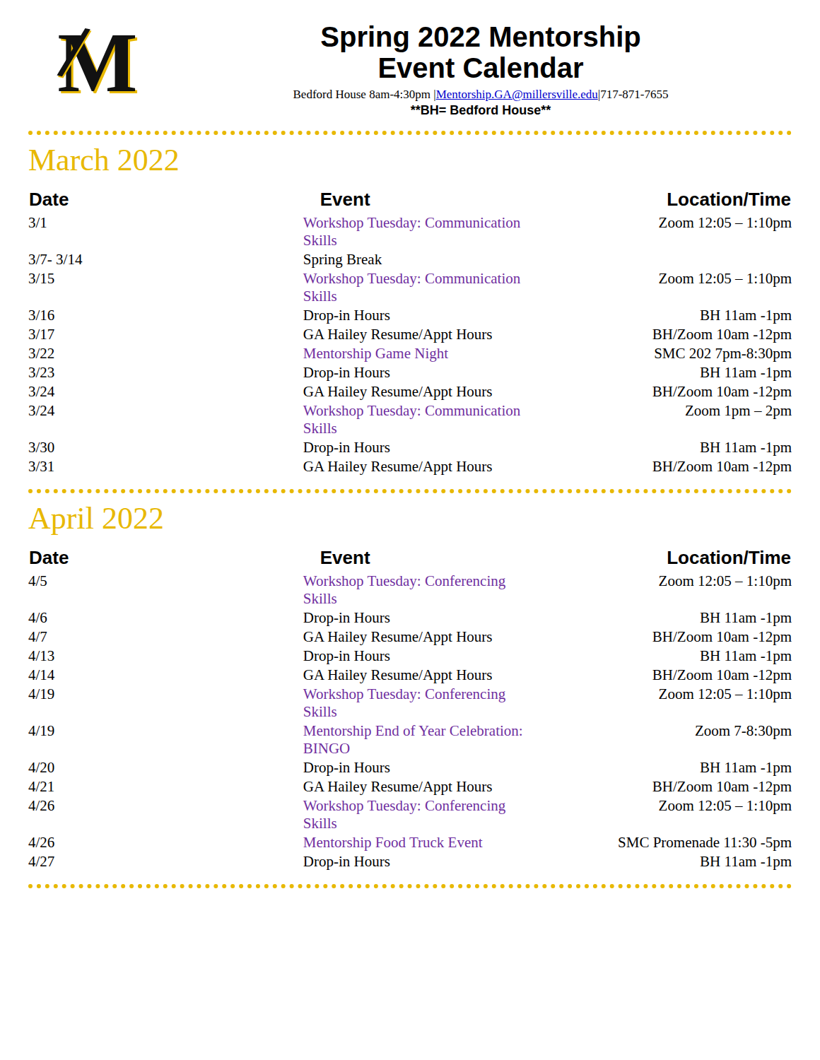/M
Spring 2022 Mentorship
Event Calendar
Bedford House 8am-4:30pm |Mentorship.GA@millersville.edu|717-871-7655
**BH= Bedford House**
March 2022
| Date | Event | Location/Time |
| --- | --- | --- |
| 3/1 | Workshop Tuesday: Communication Skills | Zoom 12:05 – 1:10pm |
| 3/7- 3/14 | Spring Break | |
| 3/15 | Workshop Tuesday: Communication Skills | Zoom 12:05 – 1:10pm |
| 3/16 | Drop-in Hours | BH 11am -1pm |
| 3/17 | GA Hailey Resume/Appt Hours | BH/Zoom 10am -12pm |
| 3/22 | Mentorship Game Night | SMC 202 7pm-8:30pm |
| 3/23 | Drop-in Hours | BH 11am -1pm |
| 3/24 | GA Hailey Resume/Appt Hours | BH/Zoom 10am -12pm |
| 3/24 | Workshop Tuesday: Communication Skills | Zoom 1pm – 2pm |
| 3/30 | Drop-in Hours | BH 11am -1pm |
| 3/31 | GA Hailey Resume/Appt Hours | BH/Zoom 10am -12pm |
April 2022
| Date | Event | Location/Time |
| --- | --- | --- |
| 4/5 | Workshop Tuesday: Conferencing Skills | Zoom 12:05 – 1:10pm |
| 4/6 | Drop-in Hours | BH 11am -1pm |
| 4/7 | GA Hailey Resume/Appt Hours | BH/Zoom 10am -12pm |
| 4/13 | Drop-in Hours | BH 11am -1pm |
| 4/14 | GA Hailey Resume/Appt Hours | BH/Zoom 10am -12pm |
| 4/19 | Workshop Tuesday: Conferencing Skills | Zoom 12:05 – 1:10pm |
| 4/19 | Mentorship End of Year Celebration: BINGO | Zoom 7-8:30pm |
| 4/20 | Drop-in Hours | BH 11am -1pm |
| 4/21 | GA Hailey Resume/Appt Hours | BH/Zoom 10am -12pm |
| 4/26 | Workshop Tuesday: Conferencing Skills | Zoom 12:05 – 1:10pm |
| 4/26 | Mentorship Food Truck Event | SMC Promenade 11:30 -5pm |
| 4/27 | Drop-in Hours | BH 11am -1pm |